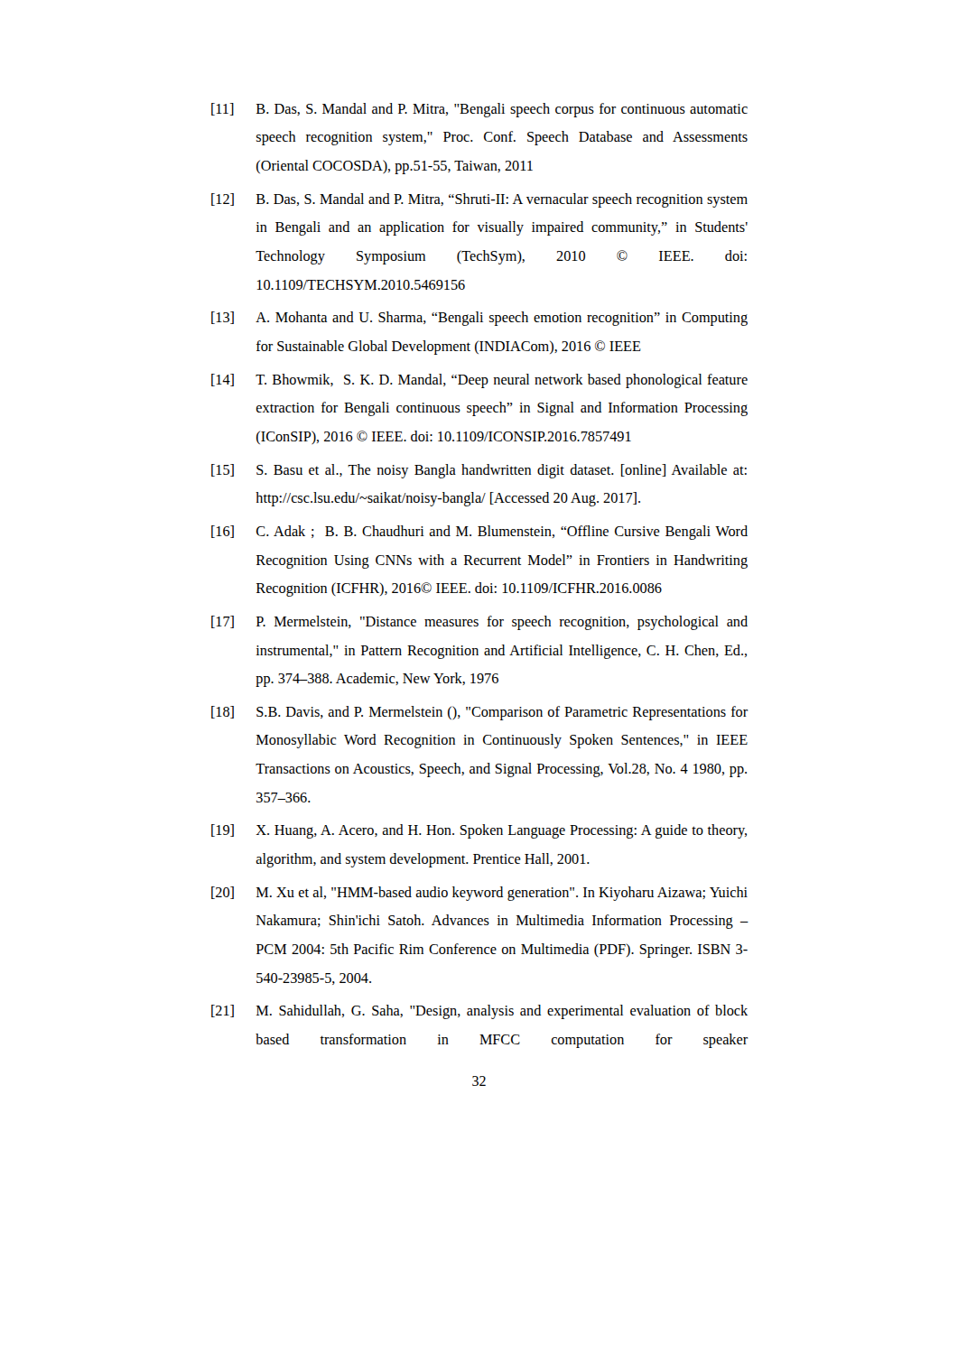[11] B. Das, S. Mandal and P. Mitra, "Bengali speech corpus for continuous automatic speech recognition system," Proc. Conf. Speech Database and Assessments (Oriental COCOSDA), pp.51-55, Taiwan, 2011
[12] B. Das, S. Mandal and P. Mitra, “Shruti-II: A vernacular speech recognition system in Bengali and an application for visually impaired community,” in Students' Technology Symposium (TechSym), 2010 © IEEE. doi: 10.1109/TECHSYM.2010.5469156
[13] A. Mohanta and U. Sharma, “Bengali speech emotion recognition” in Computing for Sustainable Global Development (INDIACom), 2016 © IEEE
[14] T. Bhowmik, S. K. D. Mandal, “Deep neural network based phonological feature extraction for Bengali continuous speech” in Signal and Information Processing (IConSIP), 2016 © IEEE. doi: 10.1109/ICONSIP.2016.7857491
[15] S. Basu et al., The noisy Bangla handwritten digit dataset. [online] Available at: http://csc.lsu.edu/~saikat/noisy-bangla/ [Accessed 20 Aug. 2017].
[16] C. Adak ; B. B. Chaudhuri and M. Blumenstein, “Offline Cursive Bengali Word Recognition Using CNNs with a Recurrent Model” in Frontiers in Handwriting Recognition (ICFHR), 2016© IEEE. doi: 10.1109/ICFHR.2016.0086
[17] P. Mermelstein, "Distance measures for speech recognition, psychological and instrumental," in Pattern Recognition and Artificial Intelligence, C. H. Chen, Ed., pp. 374–388. Academic, New York, 1976
[18] S.B. Davis, and P. Mermelstein (), "Comparison of Parametric Representations for Monosyllabic Word Recognition in Continuously Spoken Sentences," in IEEE Transactions on Acoustics, Speech, and Signal Processing, Vol.28, No. 4 1980, pp. 357–366.
[19] X. Huang, A. Acero, and H. Hon. Spoken Language Processing: A guide to theory, algorithm, and system development. Prentice Hall, 2001.
[20] M. Xu et al, "HMM-based audio keyword generation". In Kiyoharu Aizawa; Yuichi Nakamura; Shin'ichi Satoh. Advances in Multimedia Information Processing – PCM 2004: 5th Pacific Rim Conference on Multimedia (PDF). Springer. ISBN 3-540-23985-5, 2004.
[21] M. Sahidullah, G. Saha, "Design, analysis and experimental evaluation of block based transformation in MFCC computation for speaker
32